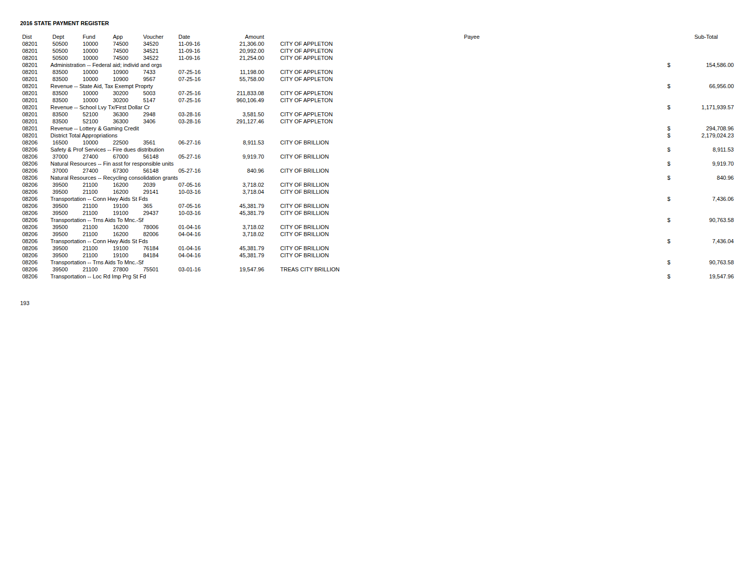2016 STATE PAYMENT REGISTER
| Dist | Dept | Fund | App | Voucher | Date | Amount | Payee | | Sub-Total |
| --- | --- | --- | --- | --- | --- | --- | --- | --- | --- |
| 08201 | 50500 | 10000 | 74500 | 34520 | 11-09-16 | 21,306.00 | CITY OF APPLETON | | |
| 08201 | 50500 | 10000 | 74500 | 34521 | 11-09-16 | 20,992.00 | CITY OF APPLETON | | |
| 08201 | 50500 | 10000 | 74500 | 34522 | 11-09-16 | 21,254.00 | CITY OF APPLETON | | |
| 08201 | Administration -- Federal aid; individ and orgs | | $ | 154,586.00 |
| 08201 | 83500 | 10000 | 10900 | 7433 | 07-25-16 | 11,198.00 | CITY OF APPLETON | | |
| 08201 | 83500 | 10000 | 10900 | 9567 | 07-25-16 | 55,758.00 | CITY OF APPLETON | | |
| 08201 | Revenue -- State Aid, Tax Exempt Proprty | | $ | 66,956.00 |
| 08201 | 83500 | 10000 | 30200 | 5003 | 07-25-16 | 211,833.08 | CITY OF APPLETON | | |
| 08201 | 83500 | 10000 | 30200 | 5147 | 07-25-16 | 960,106.49 | CITY OF APPLETON | | |
| 08201 | Revenue -- School Lvy Tx/First Dollar Cr | | $ | 1,171,939.57 |
| 08201 | 83500 | 52100 | 36300 | 2948 | 03-28-16 | 3,581.50 | CITY OF APPLETON | | |
| 08201 | 83500 | 52100 | 36300 | 3406 | 03-28-16 | 291,127.46 | CITY OF APPLETON | | |
| 08201 | Revenue -- Lottery & Gaming Credit | | $ | 294,708.96 |
| 08201 | District Total Appropriations | | $ | 2,179,024.23 |
| 08206 | 16500 | 10000 | 22500 | 3561 | 06-27-16 | 8,911.53 | CITY OF BRILLION | | |
| 08206 | Safety & Prof Services -- Fire dues distribution | | $ | 8,911.53 |
| 08206 | 37000 | 27400 | 67000 | 56148 | 05-27-16 | 9,919.70 | CITY OF BRILLION | | |
| 08206 | Natural Resources -- Fin asst for responsible units | | $ | 9,919.70 |
| 08206 | 37000 | 27400 | 67300 | 56148 | 05-27-16 | 840.96 | CITY OF BRILLION | | |
| 08206 | Natural Resources -- Recycling consolidation grants | | $ | 840.96 |
| 08206 | 39500 | 21100 | 16200 | 2039 | 07-05-16 | 3,718.02 | CITY OF BRILLION | | |
| 08206 | 39500 | 21100 | 16200 | 29141 | 10-03-16 | 3,718.04 | CITY OF BRILLION | | |
| 08206 | Transportation -- Conn Hwy Aids St Fds | | $ | 7,436.06 |
| 08206 | 39500 | 21100 | 19100 | 365 | 07-05-16 | 45,381.79 | CITY OF BRILLION | | |
| 08206 | 39500 | 21100 | 19100 | 29437 | 10-03-16 | 45,381.79 | CITY OF BRILLION | | |
| 08206 | Transportation -- Trns Aids To Mnc.-Sf | | $ | 90,763.58 |
| 08206 | 39500 | 21100 | 16200 | 78006 | 01-04-16 | 3,718.02 | CITY OF BRILLION | | |
| 08206 | 39500 | 21100 | 16200 | 82006 | 04-04-16 | 3,718.02 | CITY OF BRILLION | | |
| 08206 | Transportation -- Conn Hwy Aids St Fds | | $ | 7,436.04 |
| 08206 | 39500 | 21100 | 19100 | 76184 | 01-04-16 | 45,381.79 | CITY OF BRILLION | | |
| 08206 | 39500 | 21100 | 19100 | 84184 | 04-04-16 | 45,381.79 | CITY OF BRILLION | | |
| 08206 | Transportation -- Trns Aids To Mnc.-Sf | | $ | 90,763.58 |
| 08206 | 39500 | 21100 | 27800 | 75501 | 03-01-16 | 19,547.96 | TREAS CITY BRILLION | | |
| 08206 | Transportation -- Loc Rd Imp Prg St Fd | | $ | 19,547.96 |
193